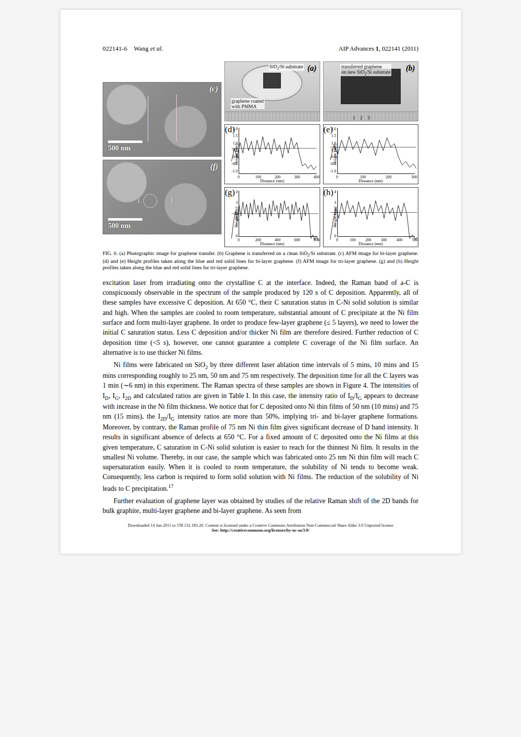022141-6 Wang et al.
AIP Advances 1, 022141 (2011)
(c)
500 nm
(f)
500 nm
(a)
SiO2/Si substrate
graphene coated
with PMMA
(b)
transferred graphene
on new SiO2/Si substrate
1 2 3
(d)
Height (nm)
2.0 1.5 1.0 0.5 0.0 -0.5 -1.0
0 100 200 300 400
Distance (nm)
(e)
Height (nm)
2.0 1.5 1.0 0.5 0.0 -0.5 -1.0
0 100 200 300
Distance (nm)
(g)
Height (nm)
4 3 2 1 0
0 200 400 600 800
Distance (nm)
(h)
Height (nm)
4 3 2 1 0
0 100 200 300 400 500
Distance (nm)
FIG. 6. (a) Photographic image for graphene transfer. (b) Graphene is transferred on a clean SiO2/Si substrate. (c) AFM image for bi-layer graphene. (d) and (e) Height profiles taken along the blue and red solid lines for bi-layer graphene. (f) AFM image for tri-layer graphene. (g) and (h) Height profiles taken along the blue and red solid lines for tri-layer graphene.
excitation laser from irradiating onto the crystalline C at the interface. Indeed, the Raman band of a-C is conspicuously observable in the spectrum of the sample produced by 120 s of C deposition. Apparently, all of these samples have excessive C deposition. At 650 °C, their C saturation status in C-Ni solid solution is similar and high. When the samples are cooled to room temperature, substantial amount of C precipitate at the Ni film surface and form multi-layer graphene. In order to produce few-layer graphene (≤ 5 layers), we need to lower the initial C saturation status. Less C deposition and/or thicker Ni film are therefore desired. Further reduction of C deposition time (<5 s), however, one cannot guarantee a complete C coverage of the Ni film surface. An alternative is to use thicker Ni films.
Ni films were fabricated on SiO2 by three different laser ablation time intervals of 5 mins, 10 mins and 15 mins corresponding roughly to 25 nm, 50 nm and 75 nm respectively. The deposition time for all the C layers was 1 min (∼6 nm) in this experiment. The Raman spectra of these samples are shown in Figure 4. The intensities of ID, IG, I2D and calculated ratios are given in Table I. In this case, the intensity ratio of ID/IG appears to decrease with increase in the Ni film thickness. We notice that for C deposited onto Ni thin films of 50 nm (10 mins) and 75 nm (15 mins), the I2D/IG intensity ratios are more than 50%, implying tri- and bi-layer graphene formations. Moreover, by contrary, the Raman profile of 75 nm Ni thin film gives significant decrease of D band intensity. It results in significant absence of defects at 650 °C. For a fixed amount of C deposited onto the Ni films at this given temperature, C saturation in C-Ni solid solution is easier to reach for the thinnest Ni film. It results in the smallest Ni volume. Thereby, in our case, the sample which was fabricated onto 25 nm Ni thin film will reach C supersaturation easily. When it is cooled to room temperature, the solubility of Ni tends to become weak. Consequently, less carbon is required to form solid solution with Ni films. The reduction of the solubility of Ni leads to C precipitation.17
Further evaluation of graphene layer was obtained by studies of the relative Raman shift of the 2D bands for bulk graphite, multi-layer graphene and bi-layer graphene. As seen from
Downloaded 14 Jun 2011 to 158.132.183.20. Content is licensed under a Creative Commons Attribution Non-Commercial Share Alike 3.0 Unported license
See: http://creativecommons.org/licenses/by-nc-sa/3.0/